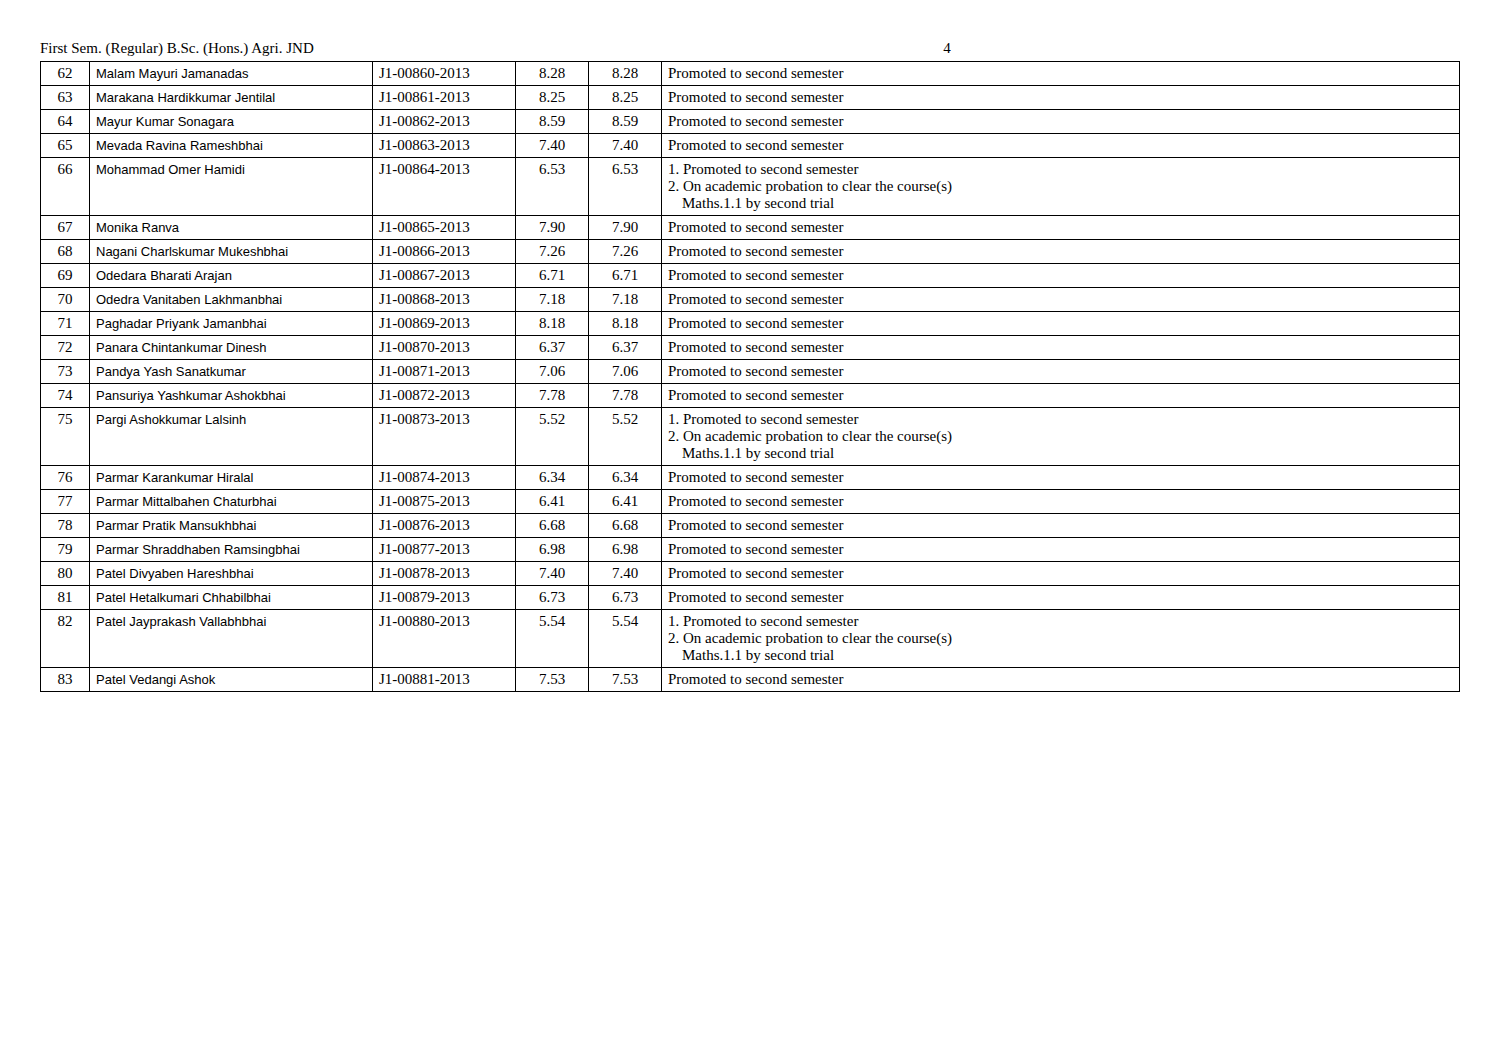First Sem. (Regular) B.Sc. (Hons.) Agri. JND
4
| 62 | Malam Mayuri Jamanadas | J1-00860-2013 | 8.28 | 8.28 | Promoted to second semester |
| 63 | Marakana Hardikkumar Jentilal | J1-00861-2013 | 8.25 | 8.25 | Promoted to second semester |
| 64 | Mayur Kumar Sonagara | J1-00862-2013 | 8.59 | 8.59 | Promoted to second semester |
| 65 | Mevada Ravina Rameshbhai | J1-00863-2013 | 7.40 | 7.40 | Promoted to second semester |
| 66 | Mohammad Omer Hamidi | J1-00864-2013 | 6.53 | 6.53 | 1. Promoted to second semester 2. On academic probation to clear the course(s) Maths.1.1 by second trial |
| 67 | Monika Ranva | J1-00865-2013 | 7.90 | 7.90 | Promoted to second semester |
| 68 | Nagani Charlskumar Mukeshbhai | J1-00866-2013 | 7.26 | 7.26 | Promoted to second semester |
| 69 | Odedara Bharati Arajan | J1-00867-2013 | 6.71 | 6.71 | Promoted to second semester |
| 70 | Odedra Vanitaben Lakhmanbhai | J1-00868-2013 | 7.18 | 7.18 | Promoted to second semester |
| 71 | Paghadar Priyank Jamanbhai | J1-00869-2013 | 8.18 | 8.18 | Promoted to second semester |
| 72 | Panara Chintankumar Dinesh | J1-00870-2013 | 6.37 | 6.37 | Promoted to second semester |
| 73 | Pandya Yash Sanatkumar | J1-00871-2013 | 7.06 | 7.06 | Promoted to second semester |
| 74 | Pansuriya Yashkumar Ashokbhai | J1-00872-2013 | 7.78 | 7.78 | Promoted to second semester |
| 75 | Pargi Ashokkumar Lalsinh | J1-00873-2013 | 5.52 | 5.52 | 1. Promoted to second semester 2. On academic probation to clear the course(s) Maths.1.1 by second trial |
| 76 | Parmar Karankumar Hiralal | J1-00874-2013 | 6.34 | 6.34 | Promoted to second semester |
| 77 | Parmar Mittalbahen Chaturbhai | J1-00875-2013 | 6.41 | 6.41 | Promoted to second semester |
| 78 | Parmar Pratik Mansukhbhai | J1-00876-2013 | 6.68 | 6.68 | Promoted to second semester |
| 79 | Parmar Shraddhaben Ramsingbhai | J1-00877-2013 | 6.98 | 6.98 | Promoted to second semester |
| 80 | Patel Divyaben Hareshbhai | J1-00878-2013 | 7.40 | 7.40 | Promoted to second semester |
| 81 | Patel Hetalkumari Chhabilbhai | J1-00879-2013 | 6.73 | 6.73 | Promoted to second semester |
| 82 | Patel Jayprakash Vallabhbhai | J1-00880-2013 | 5.54 | 5.54 | 1. Promoted to second semester 2. On academic probation to clear the course(s) Maths.1.1 by second trial |
| 83 | Patel Vedangi Ashok | J1-00881-2013 | 7.53 | 7.53 | Promoted to second semester |